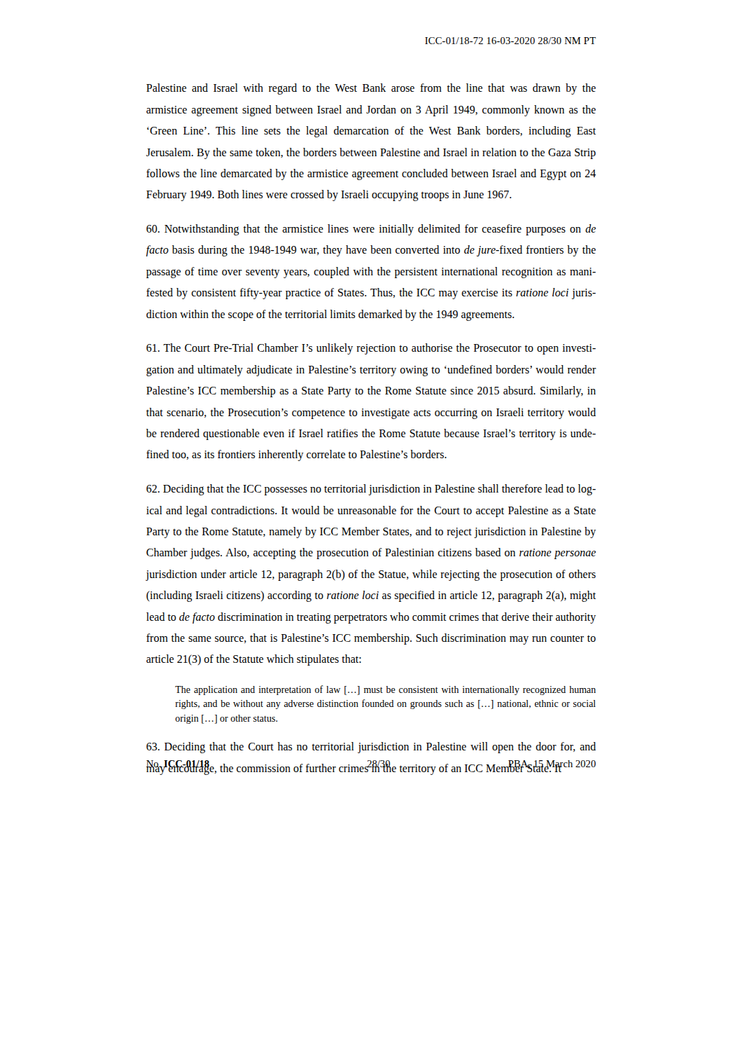ICC-01/18-72 16-03-2020 28/30 NM PT
Palestine and Israel with regard to the West Bank arose from the line that was drawn by the armistice agreement signed between Israel and Jordan on 3 April 1949, commonly known as the ‘Green Line’. This line sets the legal demarcation of the West Bank borders, including East Jerusalem. By the same token, the borders between Palestine and Israel in relation to the Gaza Strip follows the line demarcated by the armistice agreement concluded between Israel and Egypt on 24 February 1949. Both lines were crossed by Israeli occupying troops in June 1967.
60. Notwithstanding that the armistice lines were initially delimited for ceasefire purposes on de facto basis during the 1948-1949 war, they have been converted into de jure-fixed frontiers by the passage of time over seventy years, coupled with the persistent international recognition as manifested by consistent fifty-year practice of States. Thus, the ICC may exercise its ratione loci jurisdiction within the scope of the territorial limits demarked by the 1949 agreements.
61. The Court Pre-Trial Chamber I’s unlikely rejection to authorise the Prosecutor to open investigation and ultimately adjudicate in Palestine’s territory owing to ‘undefined borders’ would render Palestine’s ICC membership as a State Party to the Rome Statute since 2015 absurd. Similarly, in that scenario, the Prosecution’s competence to investigate acts occurring on Israeli territory would be rendered questionable even if Israel ratifies the Rome Statute because Israel’s territory is undefined too, as its frontiers inherently correlate to Palestine’s borders.
62. Deciding that the ICC possesses no territorial jurisdiction in Palestine shall therefore lead to logical and legal contradictions. It would be unreasonable for the Court to accept Palestine as a State Party to the Rome Statute, namely by ICC Member States, and to reject jurisdiction in Palestine by Chamber judges. Also, accepting the prosecution of Palestinian citizens based on ratione personae jurisdiction under article 12, paragraph 2(b) of the Statue, while rejecting the prosecution of others (including Israeli citizens) according to ratione loci as specified in article 12, paragraph 2(a), might lead to de facto discrimination in treating perpetrators who commit crimes that derive their authority from the same source, that is Palestine’s ICC membership. Such discrimination may run counter to article 21(3) of the Statute which stipulates that:
The application and interpretation of law […] must be consistent with internationally recognized human rights, and be without any adverse distinction founded on grounds such as […] national, ethnic or social origin […] or other status.
63. Deciding that the Court has no territorial jurisdiction in Palestine will open the door for, and may encourage, the commission of further crimes in the territory of an ICC Member State. It
No. ICC-01/18
28/30
PBA, 15 March 2020